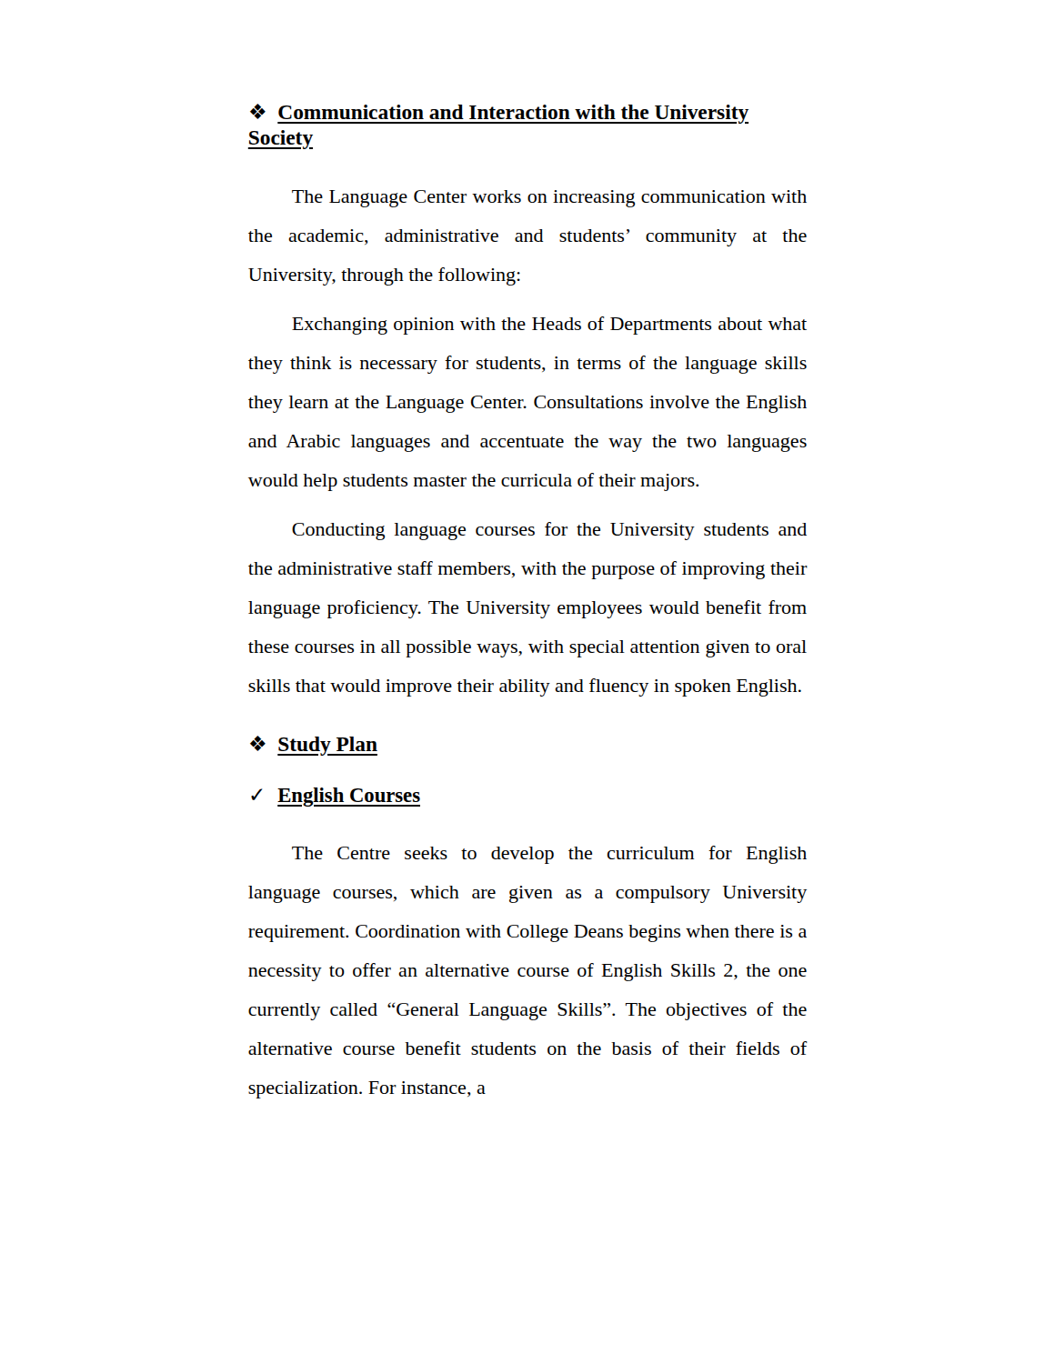❖Communication and Interaction with the University Society
The Language Center works on increasing communication with the academic, administrative and students’ community at the University, through the following:
Exchanging opinion with the Heads of Departments about what they think is necessary for students, in terms of the language skills they learn at the Language Center. Consultations involve the English and Arabic languages and accentuate the way the two languages would help students master the curricula of their majors.
Conducting language courses for the University students and the administrative staff members, with the purpose of improving their language proficiency. The University employees would benefit from these courses in all possible ways, with special attention given to oral skills that would improve their ability and fluency in spoken English.
❖Study Plan
✓English Courses
The Centre seeks to develop the curriculum for English language courses, which are given as a compulsory University requirement. Coordination with College Deans begins when there is a necessity to offer an alternative course of English Skills 2, the one currently called “General Language Skills”. The objectives of the alternative course benefit students on the basis of their fields of specialization. For instance, a